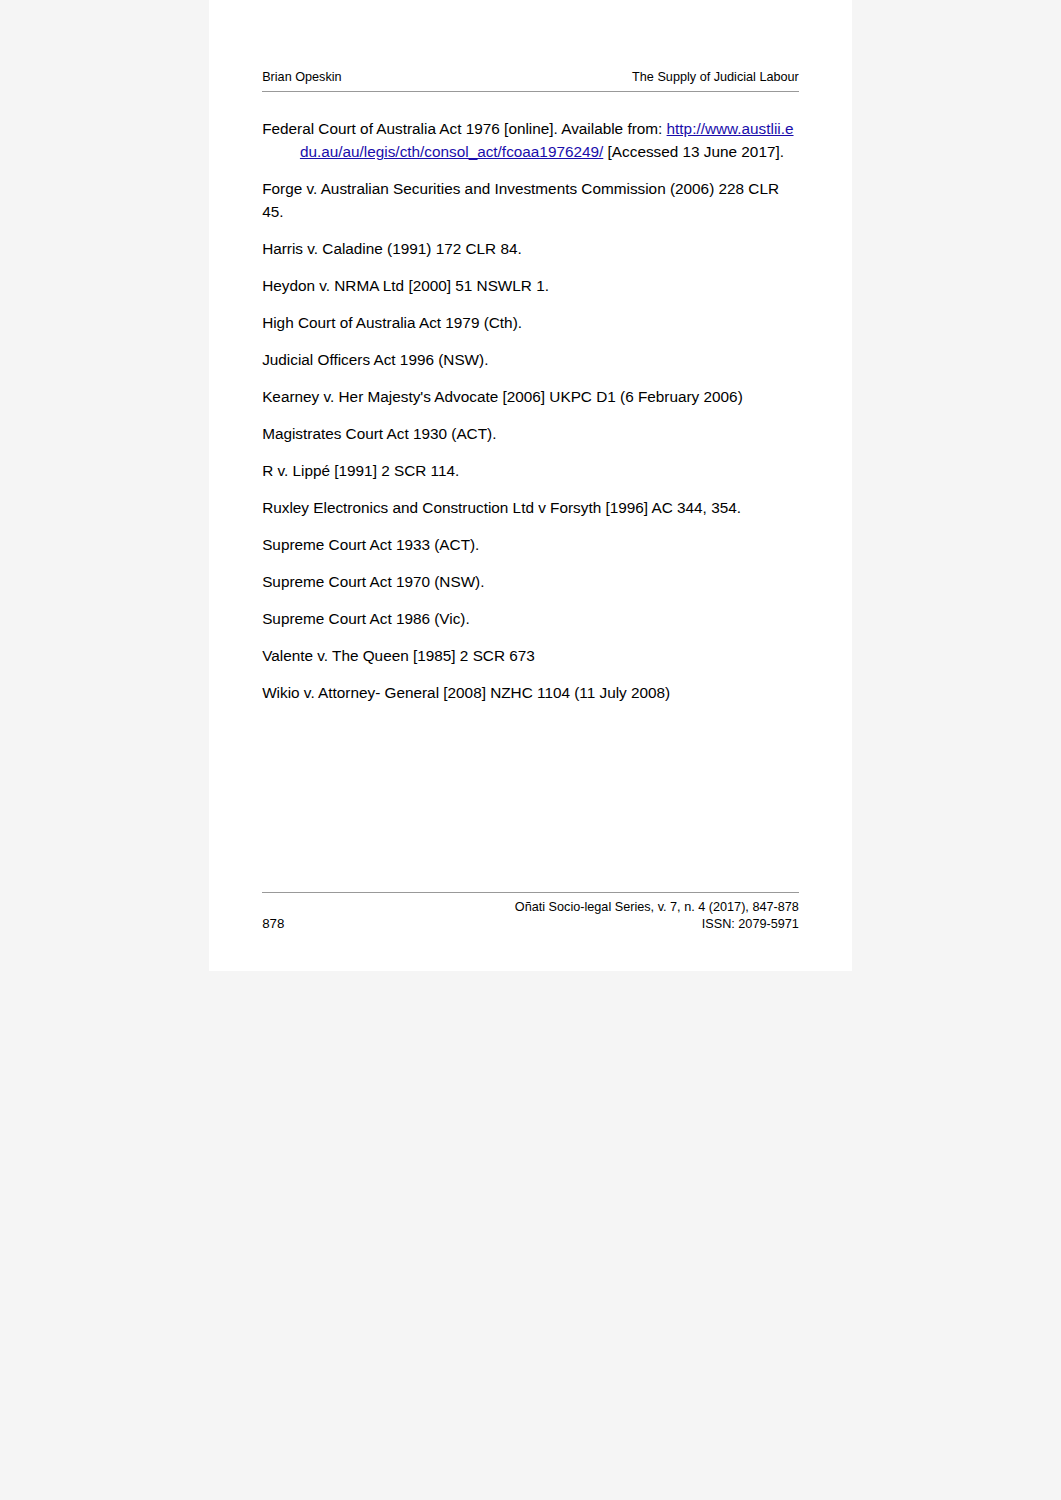Brian Opeskin The Supply of Judicial Labour
Federal Court of Australia Act 1976 [online]. Available from: http://www.austlii.edu.au/au/legis/cth/consol_act/fcoaa1976249/ [Accessed 13 June 2017].
Forge v. Australian Securities and Investments Commission (2006) 228 CLR 45.
Harris v. Caladine (1991) 172 CLR 84.
Heydon v. NRMA Ltd [2000] 51 NSWLR 1.
High Court of Australia Act 1979 (Cth).
Judicial Officers Act 1996 (NSW).
Kearney v. Her Majesty's Advocate [2006] UKPC D1 (6 February 2006)
Magistrates Court Act 1930 (ACT).
R v. Lippé [1991] 2 SCR 114.
Ruxley Electronics and Construction Ltd v Forsyth [1996] AC 344, 354.
Supreme Court Act 1933 (ACT).
Supreme Court Act 1970 (NSW).
Supreme Court Act 1986 (Vic).
Valente v. The Queen [1985] 2 SCR 673
Wikio v. Attorney- General [2008] NZHC 1104 (11 July 2008)
878 Oñati Socio-legal Series, v. 7, n. 4 (2017), 847-878
ISSN: 2079-5971